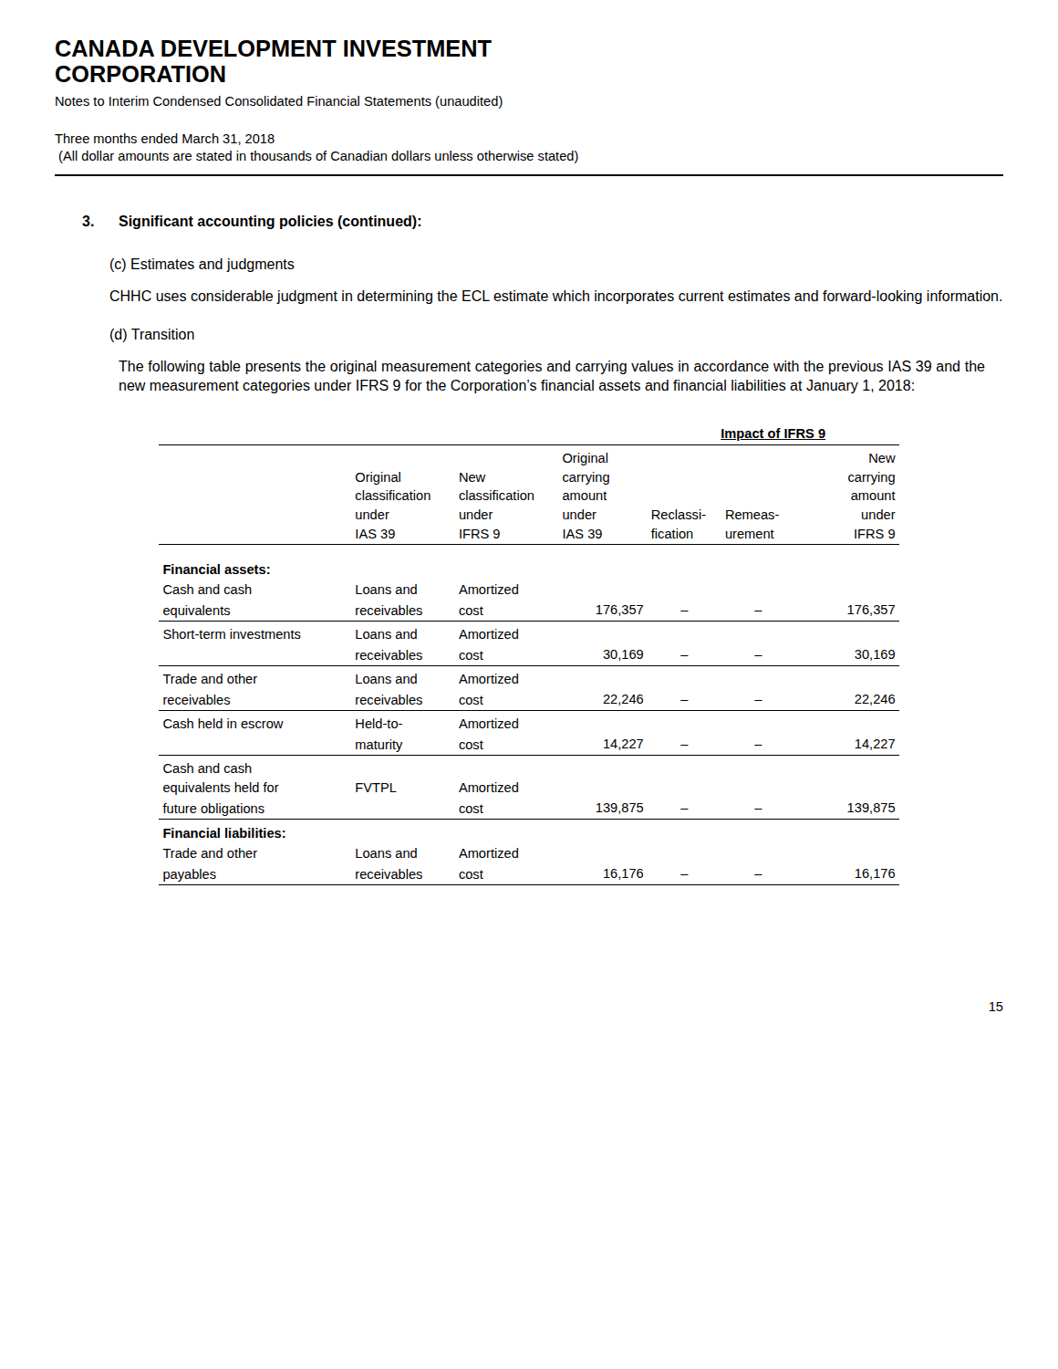CANADA DEVELOPMENT INVESTMENT
CORPORATION
Notes to Interim Condensed Consolidated Financial Statements (unaudited)
Three months ended March 31, 2018
(All dollar amounts are stated in thousands of Canadian dollars unless otherwise stated)
3. Significant accounting policies (continued):
(c) Estimates and judgments
CHHC uses considerable judgment in determining the ECL estimate which incorporates current estimates and forward-looking information.
(d) Transition
The following table presents the original measurement categories and carrying values in accordance with the previous IAS 39 and the new measurement categories under IFRS 9 for the Corporation’s financial assets and financial liabilities at January 1, 2018:
| | | | | Impact of IFRS 9 |
| | | | Original | | | New |
| | Original | New | carrying | | | carrying |
| | classification | classification | amount | | | amount |
| | under | under | under | Reclassi- | Remeas- | under |
| | IAS 39 | IFRS 9 | IAS 39 | fication | urement | IFRS 9 |
| Financial assets: | | | | | | |
| Cash and cash | Loans and | Amortized | | | | |
| equivalents | receivables | cost | 176,357 | – | – | 176,357 |
| Short-term investments | Loans and | Amortized | | | | |
| | receivables | cost | 30,169 | – | – | 30,169 |
| Trade and other | Loans and | Amortized | | | | |
| receivables | receivables | cost | 22,246 | – | – | 22,246 |
| Cash held in escrow | Held-to- | Amortized | | | | |
| | maturity | cost | 14,227 | – | – | 14,227 |
| Cash and cash | | | | | | |
| equivalents held for | FVTPL | Amortized | | | | |
| future obligations | | cost | 139,875 | – | – | 139,875 |
| Financial liabilities: | | | | | | |
| Trade and other | Loans and | Amortized | | | | |
| payables | receivables | cost | 16,176 | – | – | 16,176 |
15